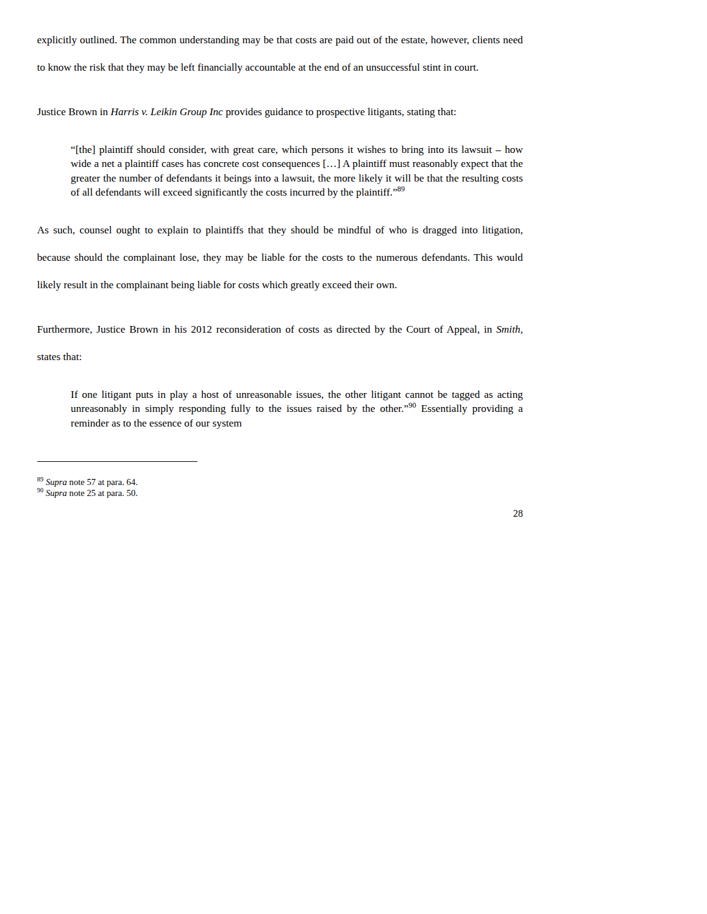explicitly outlined. The common understanding may be that costs are paid out of the estate, however, clients need to know the risk that they may be left financially accountable at the end of an unsuccessful stint in court.
Justice Brown in Harris v. Leikin Group Inc provides guidance to prospective litigants, stating that:
“[the] plaintiff should consider, with great care, which persons it wishes to bring into its lawsuit – how wide a net a plaintiff cases has concrete cost consequences […] A plaintiff must reasonably expect that the greater the number of defendants it beings into a lawsuit, the more likely it will be that the resulting costs of all defendants will exceed significantly the costs incurred by the plaintiff.”89
As such, counsel ought to explain to plaintiffs that they should be mindful of who is dragged into litigation, because should the complainant lose, they may be liable for the costs to the numerous defendants. This would likely result in the complainant being liable for costs which greatly exceed their own.
Furthermore, Justice Brown in his 2012 reconsideration of costs as directed by the Court of Appeal, in Smith, states that:
If one litigant puts in play a host of unreasonable issues, the other litigant cannot be tagged as acting unreasonably in simply responding fully to the issues raised by the other.”90 Essentially providing a reminder as to the essence of our system
89 Supra note 57 at para. 64.
90 Supra note 25 at para. 50.
28